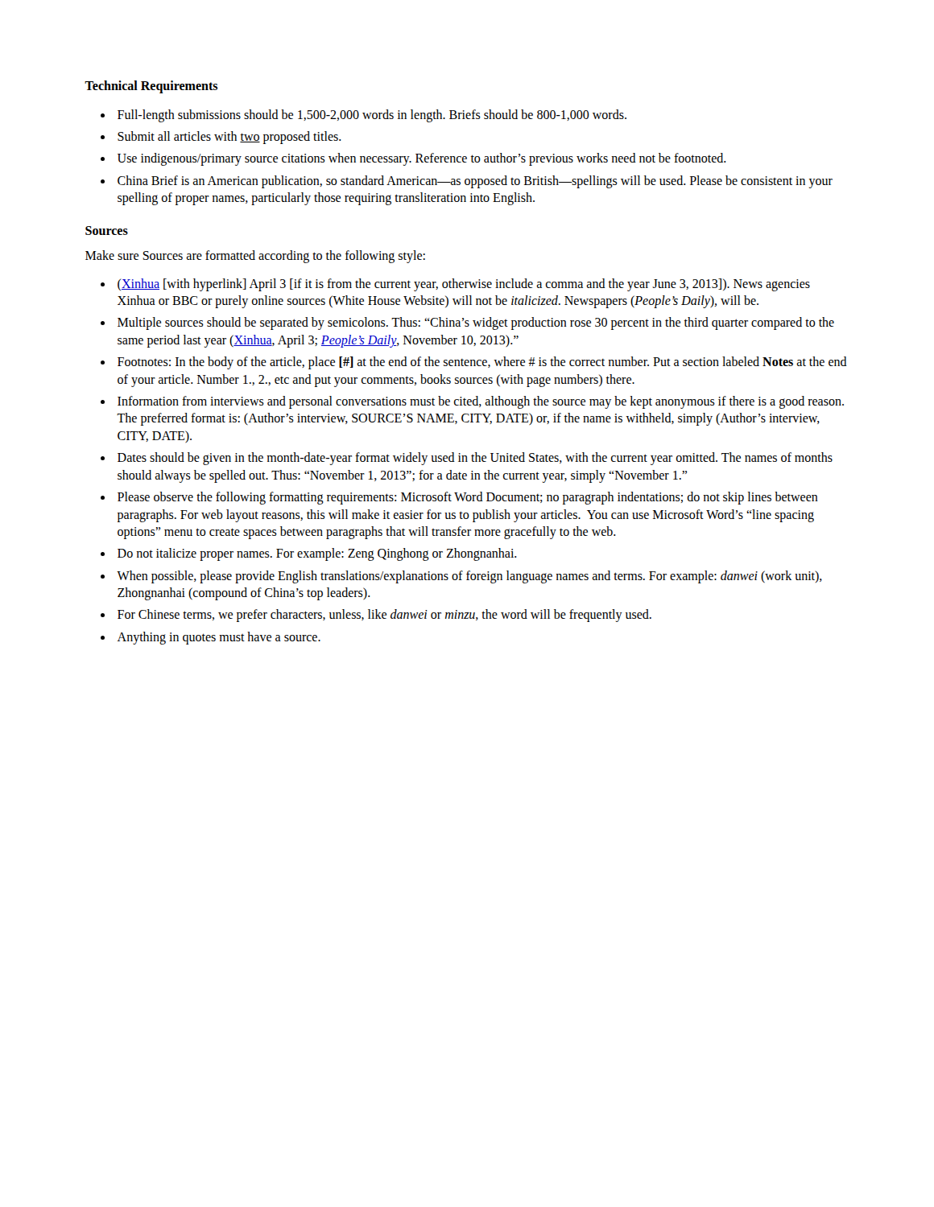Technical Requirements
Full-length submissions should be 1,500-2,000 words in length. Briefs should be 800-1,000 words.
Submit all articles with two proposed titles.
Use indigenous/primary source citations when necessary. Reference to author’s previous works need not be footnoted.
China Brief is an American publication, so standard American—as opposed to British—spellings will be used. Please be consistent in your spelling of proper names, particularly those requiring transliteration into English.
Sources
Make sure Sources are formatted according to the following style:
(Xinhua [with hyperlink] April 3 [if it is from the current year, otherwise include a comma and the year June 3, 2013]). News agencies Xinhua or BBC or purely online sources (White House Website) will not be italicized. Newspapers (People’s Daily), will be.
Multiple sources should be separated by semicolons. Thus: “China’s widget production rose 30 percent in the third quarter compared to the same period last year (Xinhua, April 3; People’s Daily, November 10, 2013).”
Footnotes: In the body of the article, place [#] at the end of the sentence, where # is the correct number. Put a section labeled Notes at the end of your article. Number 1., 2., etc and put your comments, books sources (with page numbers) there.
Information from interviews and personal conversations must be cited, although the source may be kept anonymous if there is a good reason. The preferred format is: (Author’s interview, SOURCE’S NAME, CITY, DATE) or, if the name is withheld, simply (Author’s interview, CITY, DATE).
Dates should be given in the month-date-year format widely used in the United States, with the current year omitted. The names of months should always be spelled out. Thus: “November 1, 2013”; for a date in the current year, simply “November 1.”
Please observe the following formatting requirements: Microsoft Word Document; no paragraph indentations; do not skip lines between paragraphs. For web layout reasons, this will make it easier for us to publish your articles. You can use Microsoft Word’s “line spacing options” menu to create spaces between paragraphs that will transfer more gracefully to the web.
Do not italicize proper names. For example: Zeng Qinghong or Zhongnanhai.
When possible, please provide English translations/explanations of foreign language names and terms. For example: danwei (work unit), Zhongnanhai (compound of China’s top leaders).
For Chinese terms, we prefer characters, unless, like danwei or minzu, the word will be frequently used.
Anything in quotes must have a source.